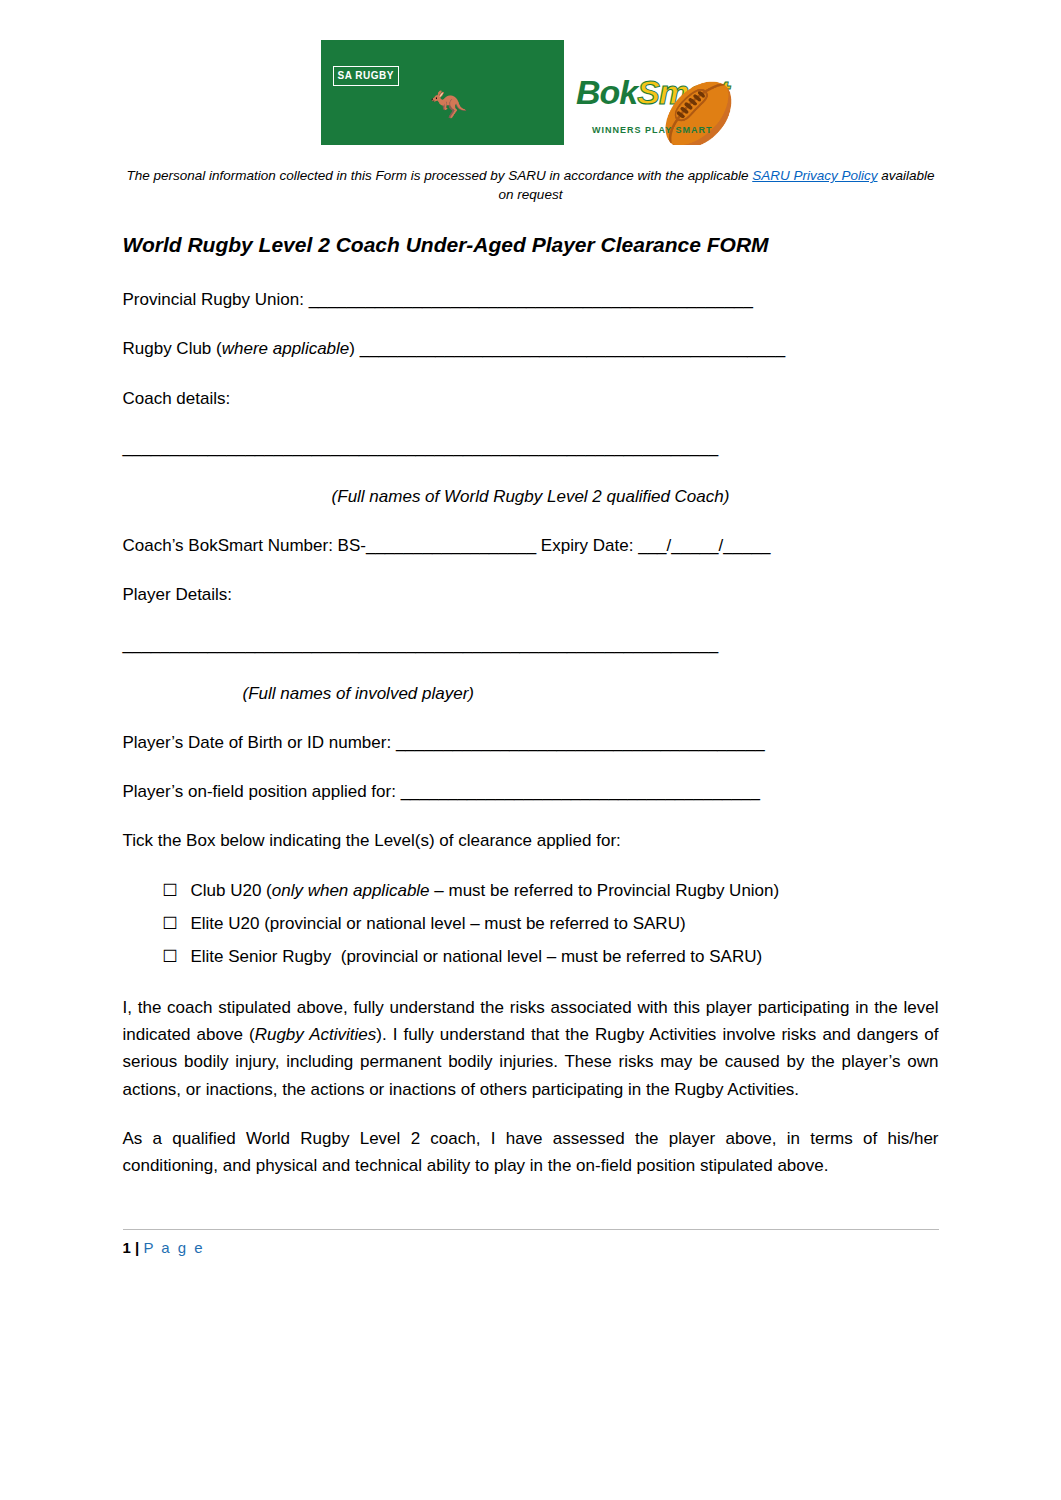SA RUGBY 🦘
BokSmart 🏉
WINNERS PLAY SMART
The personal information collected in this Form is processed by SARU in accordance with the applicable SARU Privacy Policy available on request
World Rugby Level 2 Coach Under-Aged Player Clearance FORM
Provincial Rugby Union: _______________________________________________
Rugby Club (where applicable) _____________________________________________
Coach details:
_______________________________________________________________
(Full names of World Rugby Level 2 qualified Coach)
Coach’s BokSmart Number: BS-__________________ Expiry Date: ___/_____/_____
Player Details:
_______________________________________________________________
(Full names of involved player)
Player’s Date of Birth or ID number: _______________________________________
Player’s on-field position applied for: ______________________________________
Tick the Box below indicating the Level(s) of clearance applied for:
☐ Club U20 (only when applicable – must be referred to Provincial Rugby Union)
☐ Elite U20 (provincial or national level – must be referred to SARU)
☐ Elite Senior Rugby (provincial or national level – must be referred to SARU)
I, the coach stipulated above, fully understand the risks associated with this player participating in the level indicated above (Rugby Activities). I fully understand that the Rugby Activities involve risks and dangers of serious bodily injury, including permanent bodily injuries. These risks may be caused by the player’s own actions, or inactions, the actions or inactions of others participating in the Rugby Activities.
As a qualified World Rugby Level 2 coach, I have assessed the player above, in terms of his/her conditioning, and physical and technical ability to play in the on-field position stipulated above.
1 | P a g e